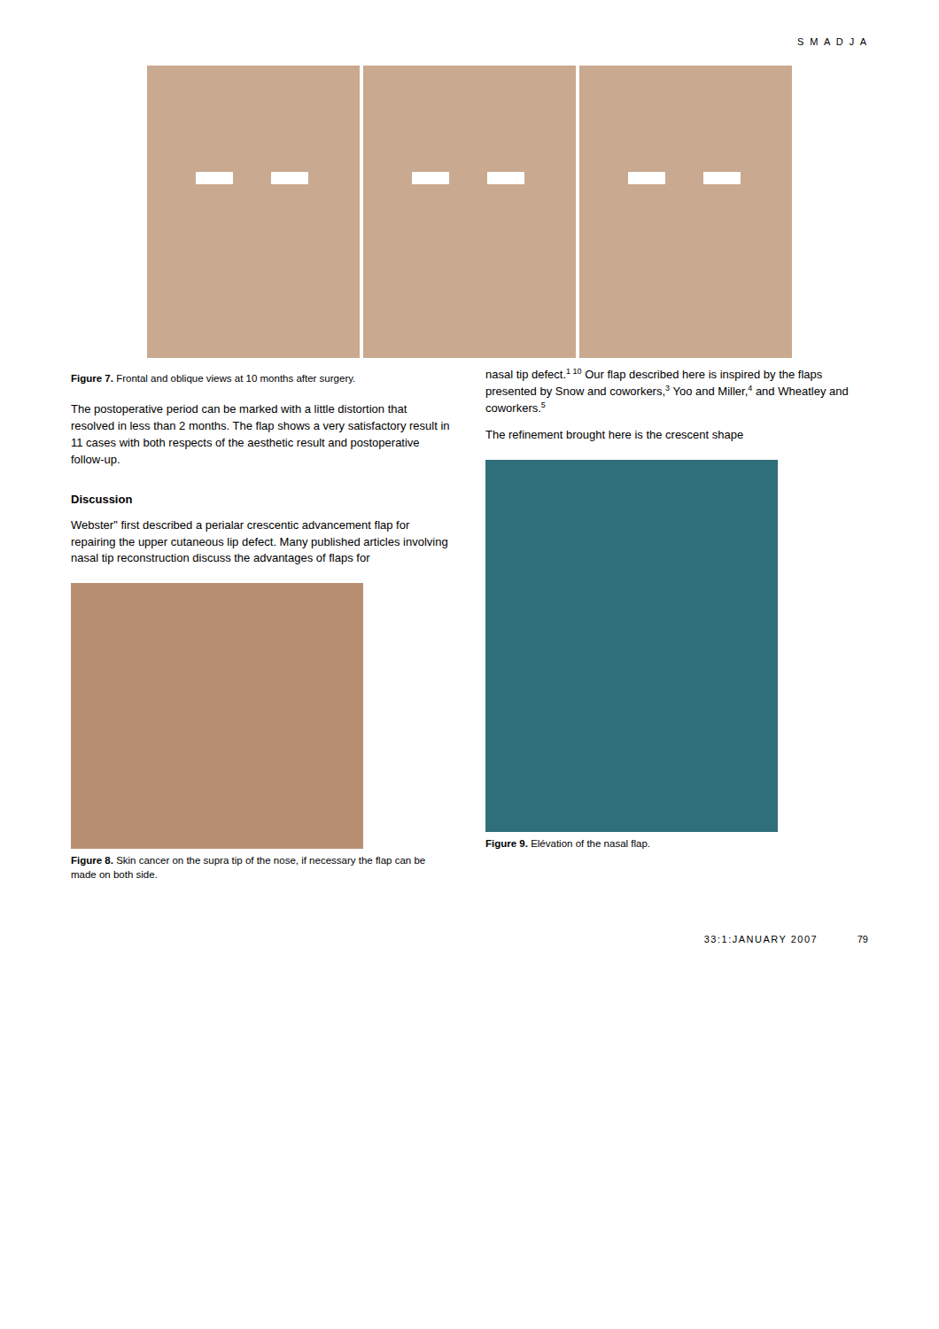S M A D J A
Figure 7. Frontal and oblique views at 10 months after surgery.
The postoperative period can be marked with a little distortion that resolved in less than 2 months. The flap shows a very satisfactory result in 11 cases with both respects of the aesthetic result and postoperative follow-up.
Discussion
Webster" first described a perialar crescentic advancement flap for repairing the upper cutaneous lip defect. Many published articles involving nasal tip reconstruction discuss the advantages of flaps for
Figure 8. Skin cancer on the supra tip of the nose, if necessary the flap can be made on both side.
nasal tip defect.1 10 Our flap described here is inspired by the flaps presented by Snow and coworkers,3 Yoo and Miller,4 and Wheatley and coworkers.5
The refinement brought here is the crescent shape
Figure 9. Elévation of the nasal flap.
33:1:JANUARY 2007 79